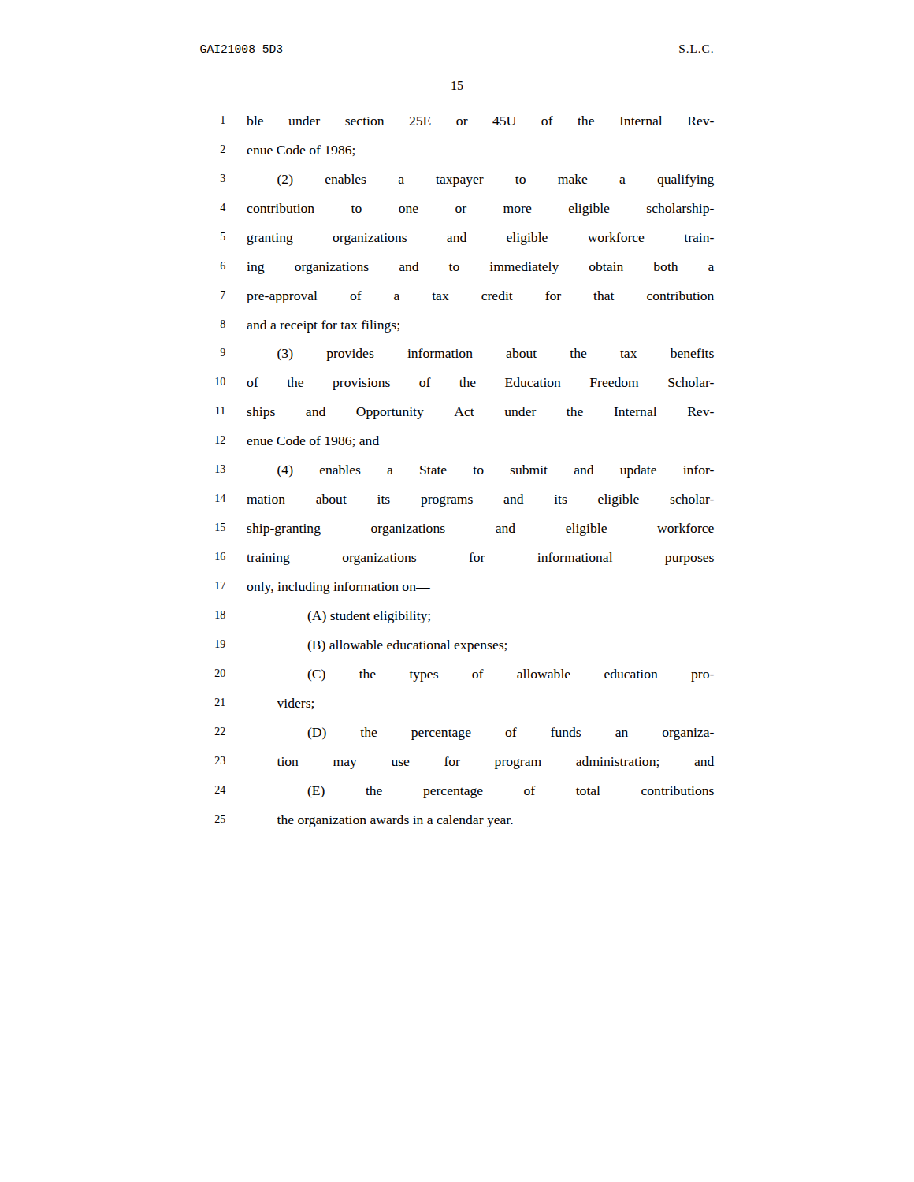GAI21008 5D3 S.L.C.
15
ble under section 25E or 45U of the Internal Rev-
enue Code of 1986;
(2) enables ataxpayer to make aqualifying
contribution to one or more eligible scholarship-
granting organizations and eligible workforce train-
ing organizations and to immediately obtain both a
pre-approval of atax credit for that contribution
and a receipt for tax filings;
(3) provides information about the tax benefits
of the provisions of the Education Freedom Scholar-
ships and Opportunity Act under the Internal Rev-
enue Code of 1986; and
(4) enables aState to submit and update infor-
mation about its programs and its eligible scholar-
ship-granting organizations and eligible workforce
training organizations for informational purposes
only, including information on—
(A) student eligibility;
(B) allowable educational expenses;
(C) the types of allowable education pro-
viders;
(D) the percentage of funds an organiza-
tion may use for program administration; and
(E) the percentage of total contributions
the organization awards in a calendar year.